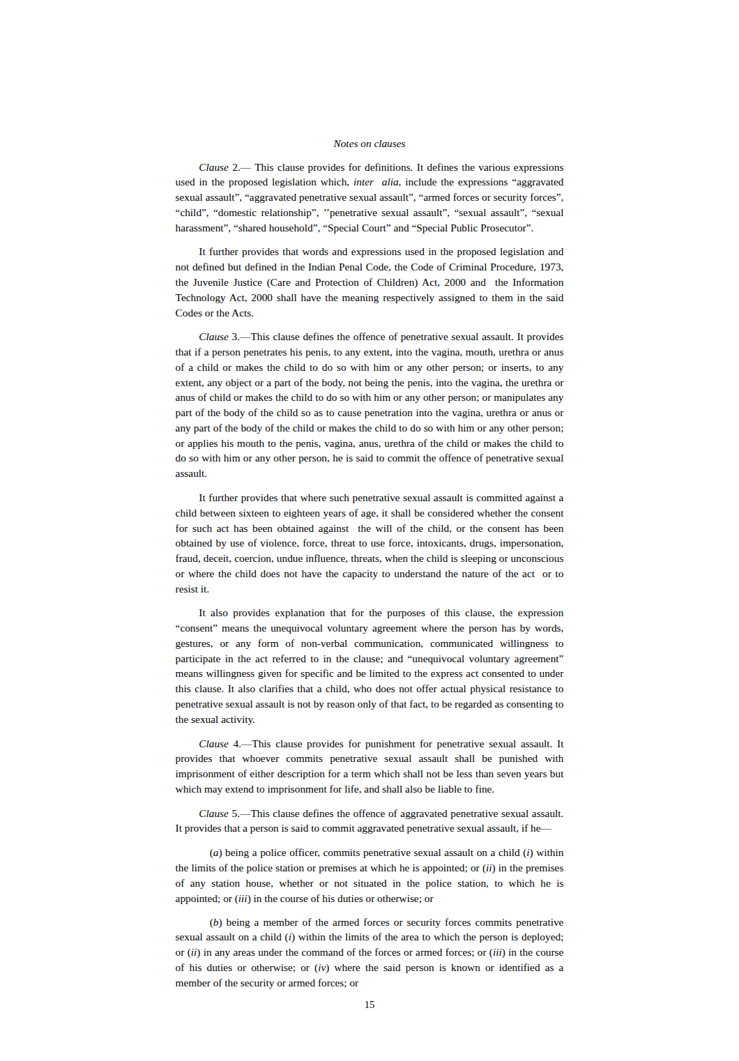Notes on clauses
Clause 2.— This clause provides for definitions. It defines the various expressions used in the proposed legislation which, inter alia, include the expressions “aggravated sexual assault”, “aggravated penetrative sexual assault”, “armed forces or security forces”, “child”, “domestic relationship”, ’’penetrative sexual assault”, “sexual assault”, “sexual harassment”, “shared household”, “Special Court” and “Special Public Prosecutor”.
It further provides that words and expressions used in the proposed legislation and not defined but defined in the Indian Penal Code, the Code of Criminal Procedure, 1973, the Juvenile Justice (Care and Protection of Children) Act, 2000 and the Information Technology Act, 2000 shall have the meaning respectively assigned to them in the said Codes or the Acts.
Clause 3.—This clause defines the offence of penetrative sexual assault. It provides that if a person penetrates his penis, to any extent, into the vagina, mouth, urethra or anus of a child or makes the child to do so with him or any other person; or inserts, to any extent, any object or a part of the body, not being the penis, into the vagina, the urethra or anus of child or makes the child to do so with him or any other person; or manipulates any part of the body of the child so as to cause penetration into the vagina, urethra or anus or any part of the body of the child or makes the child to do so with him or any other person; or applies his mouth to the penis, vagina, anus, urethra of the child or makes the child to do so with him or any other person, he is said to commit the offence of penetrative sexual assault.
It further provides that where such penetrative sexual assault is committed against a child between sixteen to eighteen years of age, it shall be considered whether the consent for such act has been obtained against the will of the child, or the consent has been obtained by use of violence, force, threat to use force, intoxicants, drugs, impersonation, fraud, deceit, coercion, undue influence, threats, when the child is sleeping or unconscious or where the child does not have the capacity to understand the nature of the act or to resist it.
It also provides explanation that for the purposes of this clause, the expression “consent” means the unequivocal voluntary agreement where the person has by words, gestures, or any form of non-verbal communication, communicated willingness to participate in the act referred to in the clause; and “unequivocal voluntary agreement” means willingness given for specific and be limited to the express act consented to under this clause. It also clarifies that a child, who does not offer actual physical resistance to penetrative sexual assault is not by reason only of that fact, to be regarded as consenting to the sexual activity.
Clause 4.—This clause provides for punishment for penetrative sexual assault. It provides that whoever commits penetrative sexual assault shall be punished with imprisonment of either description for a term which shall not be less than seven years but which may extend to imprisonment for life, and shall also be liable to fine.
Clause 5.—This clause defines the offence of aggravated penetrative sexual assault. It provides that a person is said to commit aggravated penetrative sexual assault, if he—
(a) being a police officer, commits penetrative sexual assault on a child (i) within the limits of the police station or premises at which he is appointed; or (ii) in the premises of any station house, whether or not situated in the police station, to which he is appointed; or (iii) in the course of his duties or otherwise; or
(b) being a member of the armed forces or security forces commits penetrative sexual assault on a child (i) within the limits of the area to which the person is deployed; or (ii) in any areas under the command of the forces or armed forces; or (iii) in the course of his duties or otherwise; or (iv) where the said person is known or identified as a member of the security or armed forces; or
15